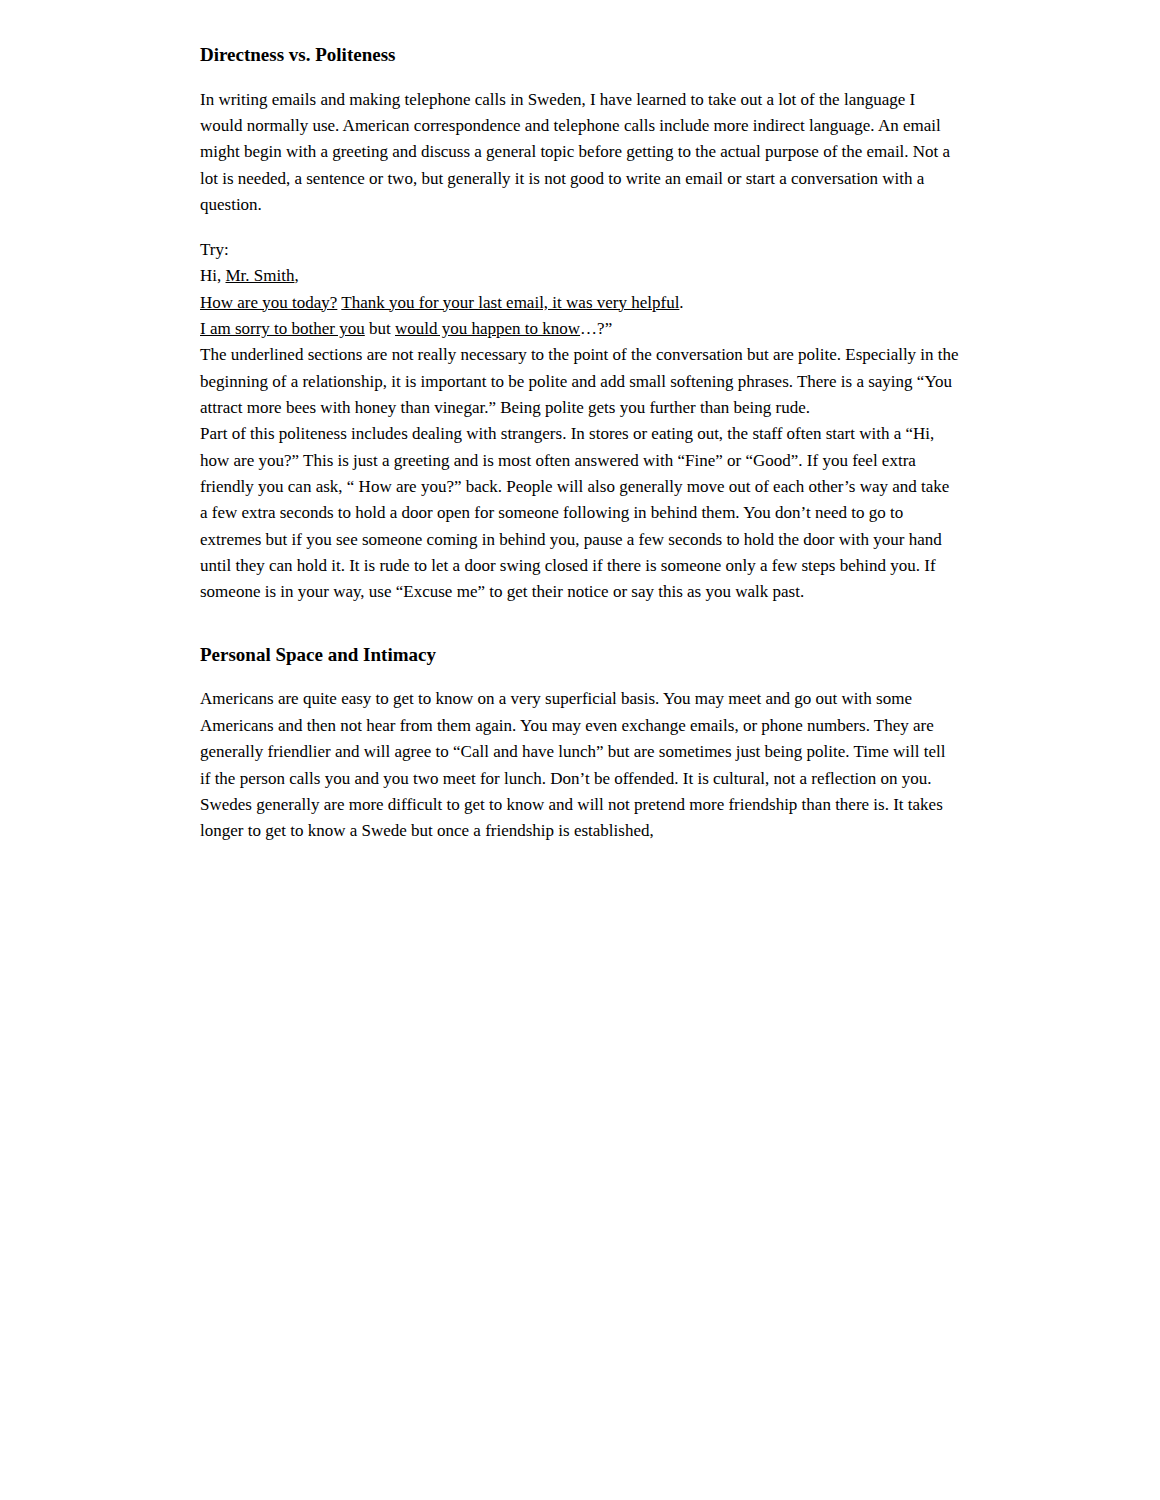Directness vs. Politeness
In writing emails and making telephone calls in Sweden, I have learned to take out a lot of the language I would normally use. American correspondence and telephone calls include more indirect language. An email might begin with a greeting and discuss a general topic before getting to the actual purpose of the email. Not a lot is needed, a sentence or two, but generally it is not good to write an email or start a conversation with a question.
Try:
Hi, Mr. Smith,
How are you today? Thank you for your last email, it was very helpful.
I am sorry to bother you but would you happen to know…?”
The underlined sections are not really necessary to the point of the conversation but are polite. Especially in the beginning of a relationship, it is important to be polite and add small softening phrases. There is a saying “You attract more bees with honey than vinegar.” Being polite gets you further than being rude.
Part of this politeness includes dealing with strangers. In stores or eating out, the staff often start with a “Hi, how are you?” This is just a greeting and is most often answered with “Fine” or “Good”. If you feel extra friendly you can ask, “ How are you?” back. People will also generally move out of each other’s way and take a few extra seconds to hold a door open for someone following in behind them. You don’t need to go to extremes but if you see someone coming in behind you, pause a few seconds to hold the door with your hand until they can hold it. It is rude to let a door swing closed if there is someone only a few steps behind you. If someone is in your way, use “Excuse me” to get their notice or say this as you walk past.
Personal Space and Intimacy
Americans are quite easy to get to know on a very superficial basis. You may meet and go out with some Americans and then not hear from them again. You may even exchange emails, or phone numbers. They are generally friendlier and will agree to “Call and have lunch” but are sometimes just being polite. Time will tell if the person calls you and you two meet for lunch. Don’t be offended. It is cultural, not a reflection on you. Swedes generally are more difficult to get to know and will not pretend more friendship than there is. It takes longer to get to know a Swede but once a friendship is established,